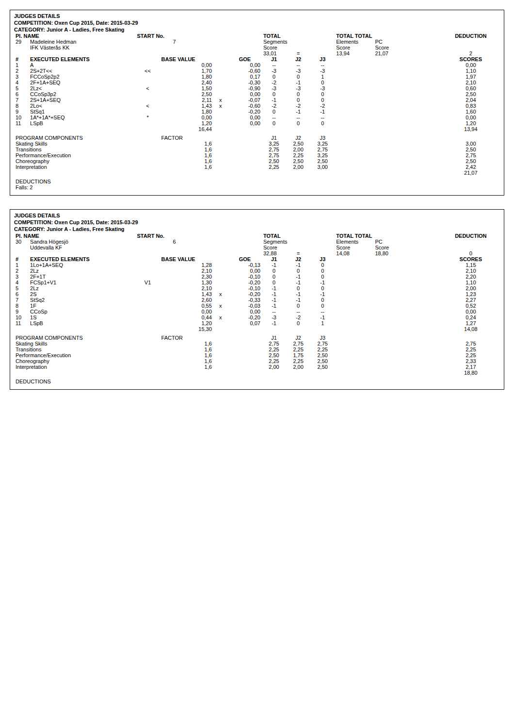JUDGES DETAILS
COMPETITION: Oxen Cup 2015, Date: 2015-03-29
CATEGORY: Junior A - Ladies, Free Skating
| Pl. NAME | START No. | | | TOTAL | TOTAL TOTAL | | DEDUCTION |
| --- | --- | --- | --- | --- | --- | --- | --- |
| 29 | Madeleine Hedman | 7 | | | Segments | Elements | PC | | |
| | IFK Västerås KK | | | | Score | Score | Score | | |
| | | | | | 33,01 | = | | 13,94 | 21,07 | | 2 |
| # | EXECUTED ELEMENTS | | BASE VALUE | | GOE | J1 | J2 | J3 | | | | SCORES |
| 1 | A | | 0,00 | | 0,00 | -- | -- | -- | | | | 0,00 |
| 2 | 2S+2T<< | << | 1,70 | | -0,60 | -3 | -3 | -3 | | | | 1,10 |
| 3 | FCCoSp2p2 | | 1,80 | | 0,17 | 0 | 0 | 1 | | | | 1,97 |
| 4 | 2F+1A+SEQ | | 2,40 | | -0,30 | -2 | -1 | 0 | | | | 2,10 |
| 5 | 2Lz< | < | 1,50 | | -0,90 | -3 | -3 | -3 | | | | 0,60 |
| 6 | CCoSp3p2 | | 2,50 | | 0,00 | 0 | 0 | 0 | | | | 2,50 |
| 7 | 2S+1A+SEQ | | 2,11 | x | -0,07 | -1 | 0 | 0 | | | | 2,04 |
| 8 | 2Lo< | < | 1,43 | x | -0,60 | -2 | -2 | -2 | | | | 0,83 |
| 9 | StSq1 | | 1,80 | | -0,20 | 0 | -1 | -1 | | | | 1,60 |
| 10 | 1A*+1A*+SEQ | * | 0,00 | | 0,00 | -- | -- | -- | | | | 0,00 |
| 11 | LSpB | | 1,20 | | 0,00 | 0 | 0 | 0 | | | | 1,20 |
| | | | 16,44 | | | | | | | | | 13,94 |
| PROGRAM COMPONENTS | | FACTOR | | | J1 | J2 | J3 | | | | |
| Skating Skills | | 1,6 | | | 3,25 | 2,50 | 3,25 | | | | 3,00 |
| Transitions | | 1,6 | | | 2,75 | 2,00 | 2,75 | | | | 2,50 |
| Performance/Execution | | 1,6 | | | 2,75 | 2,25 | 3,25 | | | | 2,75 |
| Choreography | | 1,6 | | | 2,50 | 2,50 | 2,50 | | | | 2,50 |
| Interpretation | | 1,6 | | | 2,25 | 2,00 | 3,00 | | | | 2,42 |
| | 21,07 |
| DEDUCTIONS |
| Falls: 2 |
JUDGES DETAILS
COMPETITION: Oxen Cup 2015, Date: 2015-03-29
CATEGORY: Junior A - Ladies, Free Skating
| Pl. NAME | START No. | | | TOTAL | TOTAL TOTAL | | DEDUCTION |
| --- | --- | --- | --- | --- | --- | --- | --- |
| 30 | Sandra Högesjö | 6 | | | Segments | Elements | PC | | |
| | Uddevalla KF | | | | Score | Score | Score | | |
| | | | | | 32,88 | = | | 14,08 | 18,80 | | 0 |
| # | EXECUTED ELEMENTS | | BASE VALUE | | GOE | J1 | J2 | J3 | | | | SCORES |
| 1 | 1Lo+1A+SEQ | | 1,28 | | -0,13 | -1 | -1 | 0 | | | | 1,15 |
| 2 | 2Lz | | 2,10 | | 0,00 | 0 | 0 | 0 | | | | 2,10 |
| 3 | 2F+1T | | 2,30 | | -0,10 | 0 | -1 | 0 | | | | 2,20 |
| 4 | FCSp1+V1 | V1 | 1,30 | | -0,20 | 0 | -1 | -1 | | | | 1,10 |
| 5 | 2Lz | | 2,10 | | -0,10 | -1 | 0 | 0 | | | | 2,00 |
| 6 | 2S | | 1,43 | x | -0,20 | -1 | -1 | -1 | | | | 1,23 |
| 7 | StSq2 | | 2,60 | | -0,33 | -1 | -1 | 0 | | | | 2,27 |
| 8 | 1F | | 0,55 | x | -0,03 | -1 | 0 | 0 | | | | 0,52 |
| 9 | CCoSp | | 0,00 | | 0,00 | -- | -- | -- | | | | 0,00 |
| 10 | 1S | | 0,44 | x | -0,20 | -3 | -2 | -1 | | | | 0,24 |
| 11 | LSpB | | 1,20 | | 0,07 | -1 | 0 | 1 | | | | 1,27 |
| | | | 15,30 | | | | | | | | | 14,08 |
| PROGRAM COMPONENTS | | FACTOR | | | J1 | J2 | J3 | | | | |
| Skating Skills | | 1,6 | | | 2,75 | 2,75 | 2,75 | | | | 2,75 |
| Transitions | | 1,6 | | | 2,25 | 2,25 | 2,25 | | | | 2,25 |
| Performance/Execution | | 1,6 | | | 2,50 | 1,75 | 2,50 | | | | 2,25 |
| Choreography | | 1,6 | | | 2,25 | 2,25 | 2,50 | | | | 2,33 |
| Interpretation | | 1,6 | | | 2,00 | 2,00 | 2,50 | | | | 2,17 |
| | 18,80 |
| DEDUCTIONS |